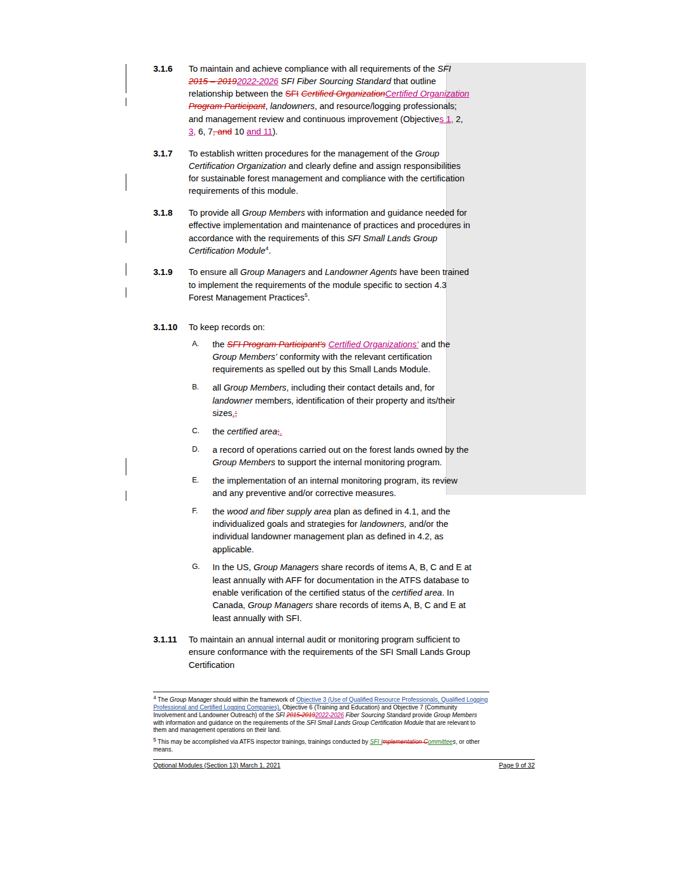3.1.6 To maintain and achieve compliance with all requirements of the SFI 2015 – 20192022-2026 SFI Fiber Sourcing Standard that outline relationship between the SFI Certified Organization Certified Organization Program Participant, landowners, and resource/logging professionals; and management review and continuous improvement (Objectives 1, 2, 3, 6, 7, and 10 and 11).
3.1.7 To establish written procedures for the management of the Group Certification Organization and clearly define and assign responsibilities for sustainable forest management and compliance with the certification requirements of this module.
3.1.8 To provide all Group Members with information and guidance needed for effective implementation and maintenance of practices and procedures in accordance with the requirements of this SFI Small Lands Group Certification Module4.
3.1.9 To ensure all Group Managers and Landowner Agents have been trained to implement the requirements of the module specific to section 4.3 Forest Management Practices5.
3.1.10 To keep records on:
A. the SFI Program Participant’s Certified Organizations’ and the Group Members’ conformity with the relevant certification requirements as spelled out by this Small Lands Module.
B. all Group Members, including their contact details and, for landowner members, identification of their property and its/their sizes.;
C. the certified area;.
D. a record of operations carried out on the forest lands owned by the Group Members to support the internal monitoring program.
E. the implementation of an internal monitoring program, its review and any preventive and/or corrective measures.
F. the wood and fiber supply area plan as defined in 4.1, and the individualized goals and strategies for landowners, and/or the individual landowner management plan as defined in 4.2, as applicable.
G. In the US, Group Managers share records of items A, B, C and E at least annually with AFF for documentation in the ATFS database to enable verification of the certified status of the certified area. In Canada, Group Managers share records of items A, B, C and E at least annually with SFI.
3.1.11 To maintain an annual internal audit or monitoring program sufficient to ensure conformance with the requirements of the SFI Small Lands Group Certification
4 The Group Manager should within the framework of Objective 3 (Use of Qualified Resource Professionals, Qualified Logging Professional and Certified Logging Companies), Objective 6 (Training and Education) and Objective 7 (Community Involvement and Landowner Outreach) of the SFI 2015-20192022-2026 Fiber Sourcing Standard provide Group Members with information and guidance on the requirements of the SFI Small Lands Group Certification Module that are relevant to them and management operations on their land.
5 This may be accomplished via ATFS inspector trainings, trainings conducted by SFI I mplementation C ommittee s, or other means.
Optional Modules (Section 13) March 1, 2021 Page 9 of 32